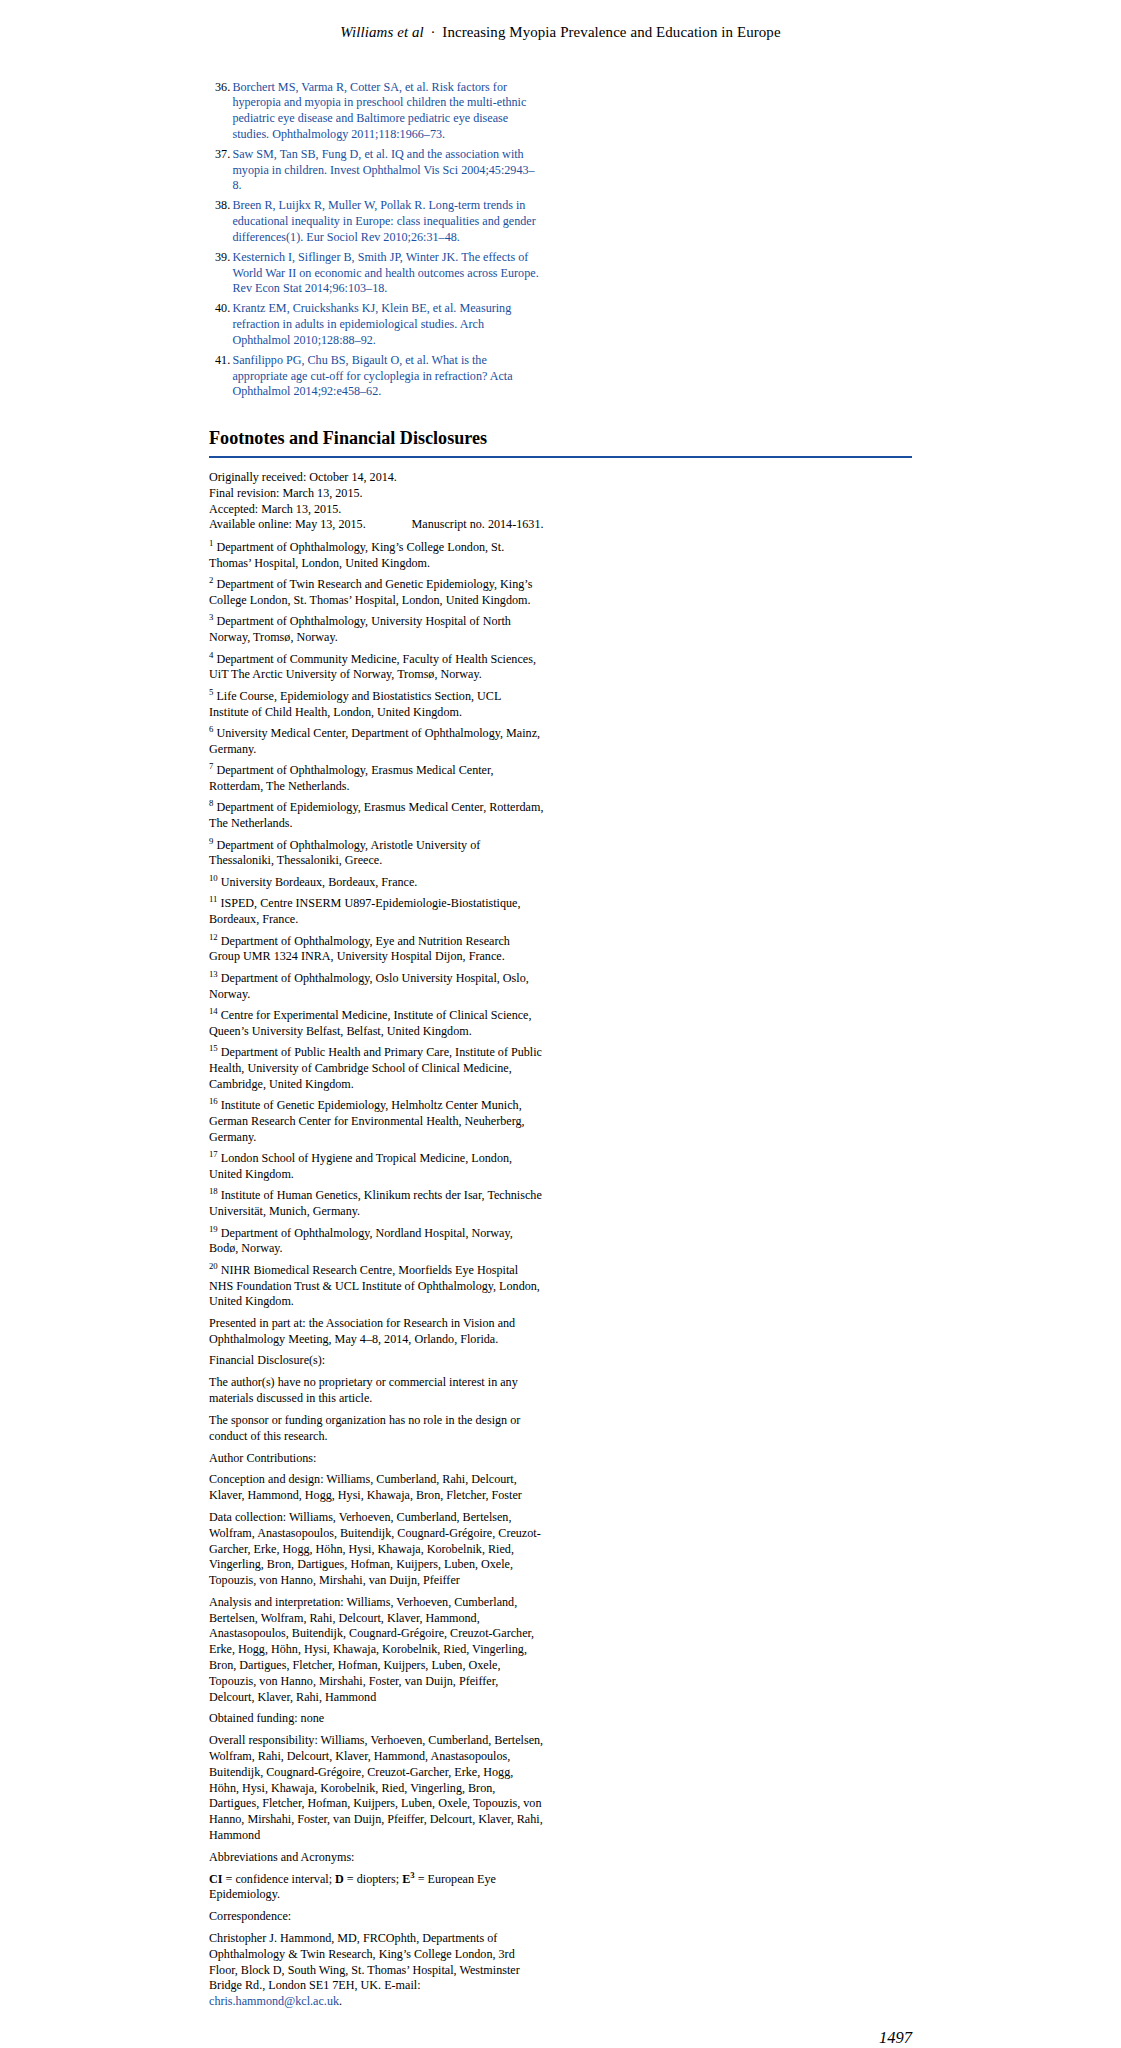Williams et al·Increasing Myopia Prevalence and Education in Europe
36 Borchert MS, Varma R, Cotter SA, et al. Risk factors for hyperopia and myopia in preschool children the multi-ethnic pediatric eye disease and Baltimore pediatric eye disease studies. Ophthalmology 2011;118:1966–73.
37 Saw SM, Tan SB, Fung D, et al. IQ and the association with myopia in children. Invest Ophthalmol Vis Sci 2004;45:2943–8.
38 Breen R, Luijkx R, Muller W, Pollak R. Long-term trends in educational inequality in Europe: class inequalities and gender differences(1). Eur Sociol Rev 2010;26:31–48.
39 Kesternich I, Siflinger B, Smith JP, Winter JK. The effects of World War II on economic and health outcomes across Europe. Rev Econ Stat 2014;96:103–18.
40 Krantz EM, Cruickshanks KJ, Klein BE, et al. Measuring refraction in adults in epidemiological studies. Arch Ophthalmol 2010;128:88–92.
41 Sanfilippo PG, Chu BS, Bigault O, et al. What is the appropriate age cut-off for cycloplegia in refraction? Acta Ophthalmol 2014;92:e458–62.
Footnotes and Financial Disclosures
Originally received: October 14, 2014.
Final revision: March 13, 2015.
Accepted: March 13, 2015.
Available online: May 13, 2015. Manuscript no. 2014-1631.
1 Department of Ophthalmology, King’s College London, St. Thomas’ Hospital, London, United Kingdom.
2 Department of Twin Research and Genetic Epidemiology, King’s College London, St. Thomas’ Hospital, London, United Kingdom.
3 Department of Ophthalmology, University Hospital of North Norway, Tromsø, Norway.
4 Department of Community Medicine, Faculty of Health Sciences, UiT The Arctic University of Norway, Tromsø, Norway.
5 Life Course, Epidemiology and Biostatistics Section, UCL Institute of Child Health, London, United Kingdom.
6 University Medical Center, Department of Ophthalmology, Mainz, Germany.
7 Department of Ophthalmology, Erasmus Medical Center, Rotterdam, The Netherlands.
8 Department of Epidemiology, Erasmus Medical Center, Rotterdam, The Netherlands.
9 Department of Ophthalmology, Aristotle University of Thessaloniki, Thessaloniki, Greece.
10 University Bordeaux, Bordeaux, France.
11 ISPED, Centre INSERM U897-Epidemiologie-Biostatistique, Bordeaux, France.
12 Department of Ophthalmology, Eye and Nutrition Research Group UMR 1324 INRA, University Hospital Dijon, France.
13 Department of Ophthalmology, Oslo University Hospital, Oslo, Norway.
14 Centre for Experimental Medicine, Institute of Clinical Science, Queen’s University Belfast, Belfast, United Kingdom.
15 Department of Public Health and Primary Care, Institute of Public Health, University of Cambridge School of Clinical Medicine, Cambridge, United Kingdom.
16 Institute of Genetic Epidemiology, Helmholtz Center Munich, German Research Center for Environmental Health, Neuherberg, Germany.
17 London School of Hygiene and Tropical Medicine, London, United Kingdom.
18 Institute of Human Genetics, Klinikum rechts der Isar, Technische Universität, Munich, Germany.
19 Department of Ophthalmology, Nordland Hospital, Norway, Bodø, Norway.
20 NIHR Biomedical Research Centre, Moorfields Eye Hospital NHS Foundation Trust & UCL Institute of Ophthalmology, London, United Kingdom.
Presented in part at: the Association for Research in Vision and Ophthalmology Meeting, May 4–8, 2014, Orlando, Florida.
Financial Disclosure(s):
The author(s) have no proprietary or commercial interest in any materials discussed in this article.
The sponsor or funding organization has no role in the design or conduct of this research.
Author Contributions:
Conception and design: Williams, Cumberland, Rahi, Delcourt, Klaver, Hammond, Hogg, Hysi, Khawaja, Bron, Fletcher, Foster
Data collection: Williams, Verhoeven, Cumberland, Bertelsen, Wolfram, Anastasopoulos, Buitendijk, Cougnard-Grégoire, Creuzot-Garcher, Erke, Hogg, Höhn, Hysi, Khawaja, Korobelnik, Ried, Vingerling, Bron, Dartigues, Hofman, Kuijpers, Luben, Oxele, Topouzis, von Hanno, Mirshahi, van Duijn, Pfeiffer
Analysis and interpretation: Williams, Verhoeven, Cumberland, Bertelsen, Wolfram, Rahi, Delcourt, Klaver, Hammond, Anastasopoulos, Buitendijk, Cougnard-Grégoire, Creuzot-Garcher, Erke, Hogg, Höhn, Hysi, Khawaja, Korobelnik, Ried, Vingerling, Bron, Dartigues, Fletcher, Hofman, Kuijpers, Luben, Oxele, Topouzis, von Hanno, Mirshahi, Foster, van Duijn, Pfeiffer, Delcourt, Klaver, Rahi, Hammond
Obtained funding: none
Overall responsibility: Williams, Verhoeven, Cumberland, Bertelsen, Wolfram, Rahi, Delcourt, Klaver, Hammond, Anastasopoulos, Buitendijk, Cougnard-Grégoire, Creuzot-Garcher, Erke, Hogg, Höhn, Hysi, Khawaja, Korobelnik, Ried, Vingerling, Bron, Dartigues, Fletcher, Hofman, Kuijpers, Luben, Oxele, Topouzis, von Hanno, Mirshahi, Foster, van Duijn, Pfeiffer, Delcourt, Klaver, Rahi, Hammond
Abbreviations and Acronyms:
CI = confidence interval; D = diopters; E3 = European Eye Epidemiology.
Correspondence:
Christopher J. Hammond, MD, FRCOphth, Departments of Ophthalmology & Twin Research, King’s College London, 3rd Floor, Block D, South Wing, St. Thomas’ Hospital, Westminster Bridge Rd., London SE1 7EH, UK. E-mail: chris.hammond@kcl.ac.uk.
1497